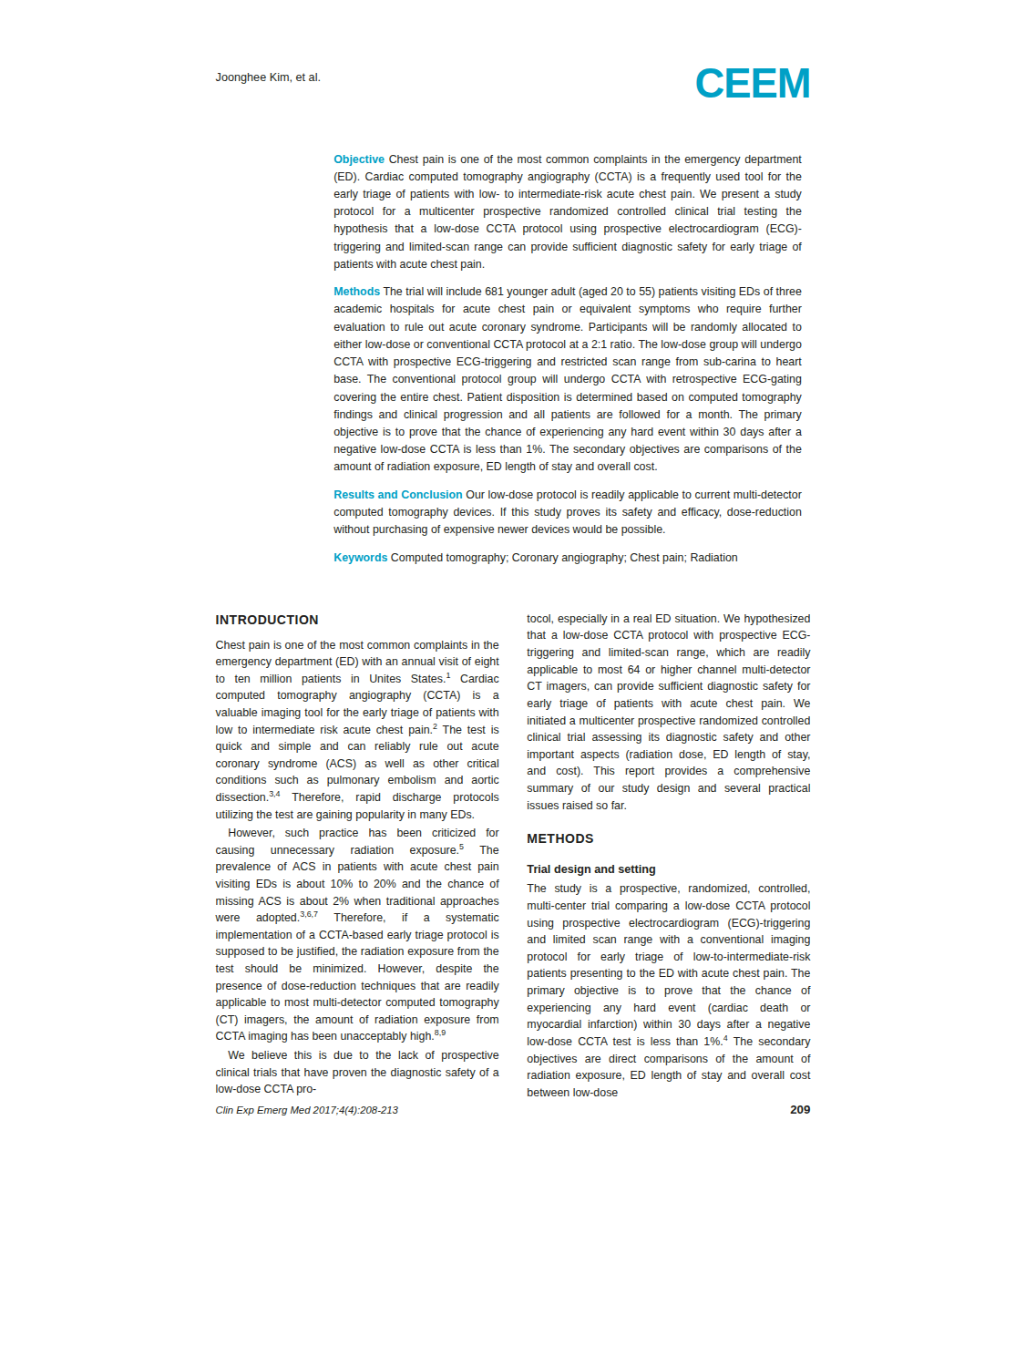Joonghee Kim, et al.
CEEM
Objective Chest pain is one of the most common complaints in the emergency department (ED). Cardiac computed tomography angiography (CCTA) is a frequently used tool for the early triage of patients with low- to intermediate-risk acute chest pain. We present a study protocol for a multicenter prospective randomized controlled clinical trial testing the hypothesis that a low-dose CCTA protocol using prospective electrocardiogram (ECG)-triggering and limited-scan range can provide sufficient diagnostic safety for early triage of patients with acute chest pain.
Methods The trial will include 681 younger adult (aged 20 to 55) patients visiting EDs of three academic hospitals for acute chest pain or equivalent symptoms who require further evaluation to rule out acute coronary syndrome. Participants will be randomly allocated to either low-dose or conventional CCTA protocol at a 2:1 ratio. The low-dose group will undergo CCTA with prospective ECG-triggering and restricted scan range from sub-carina to heart base. The conventional protocol group will undergo CCTA with retrospective ECG-gating covering the entire chest. Patient disposition is determined based on computed tomography findings and clinical progression and all patients are followed for a month. The primary objective is to prove that the chance of experiencing any hard event within 30 days after a negative low-dose CCTA is less than 1%. The secondary objectives are comparisons of the amount of radiation exposure, ED length of stay and overall cost.
Results and Conclusion Our low-dose protocol is readily applicable to current multi-detector computed tomography devices. If this study proves its safety and efficacy, dose-reduction without purchasing of expensive newer devices would be possible.
Keywords Computed tomography; Coronary angiography; Chest pain; Radiation
INTRODUCTION
Chest pain is one of the most common complaints in the emergency department (ED) with an annual visit of eight to ten million patients in Unites States.1 Cardiac computed tomography angiography (CCTA) is a valuable imaging tool for the early triage of patients with low to intermediate risk acute chest pain.2 The test is quick and simple and can reliably rule out acute coronary syndrome (ACS) as well as other critical conditions such as pulmonary embolism and aortic dissection.3,4 Therefore, rapid discharge protocols utilizing the test are gaining popularity in many EDs.
However, such practice has been criticized for causing unnecessary radiation exposure.5 The prevalence of ACS in patients with acute chest pain visiting EDs is about 10% to 20% and the chance of missing ACS is about 2% when traditional approaches were adopted.3,6,7 Therefore, if a systematic implementation of a CCTA-based early triage protocol is supposed to be justified, the radiation exposure from the test should be minimized. However, despite the presence of dose-reduction techniques that are readily applicable to most multi-detector computed tomography (CT) imagers, the amount of radiation exposure from CCTA imaging has been unacceptably high.8,9
We believe this is due to the lack of prospective clinical trials that have proven the diagnostic safety of a low-dose CCTA pro-
tocol, especially in a real ED situation. We hypothesized that a low-dose CCTA protocol with prospective ECG-triggering and limited-scan range, which are readily applicable to most 64 or higher channel multi-detector CT imagers, can provide sufficient diagnostic safety for early triage of patients with acute chest pain. We initiated a multicenter prospective randomized controlled clinical trial assessing its diagnostic safety and other important aspects (radiation dose, ED length of stay, and cost). This report provides a comprehensive summary of our study design and several practical issues raised so far.
METHODS
Trial design and setting
The study is a prospective, randomized, controlled, multi-center trial comparing a low-dose CCTA protocol using prospective electrocardiogram (ECG)-triggering and limited scan range with a conventional imaging protocol for early triage of low-to-intermediate-risk patients presenting to the ED with acute chest pain. The primary objective is to prove that the chance of experiencing any hard event (cardiac death or myocardial infarction) within 30 days after a negative low-dose CCTA test is less than 1%.4 The secondary objectives are direct comparisons of the amount of radiation exposure, ED length of stay and overall cost between low-dose
Clin Exp Emerg Med 2017;4(4):208-213
209